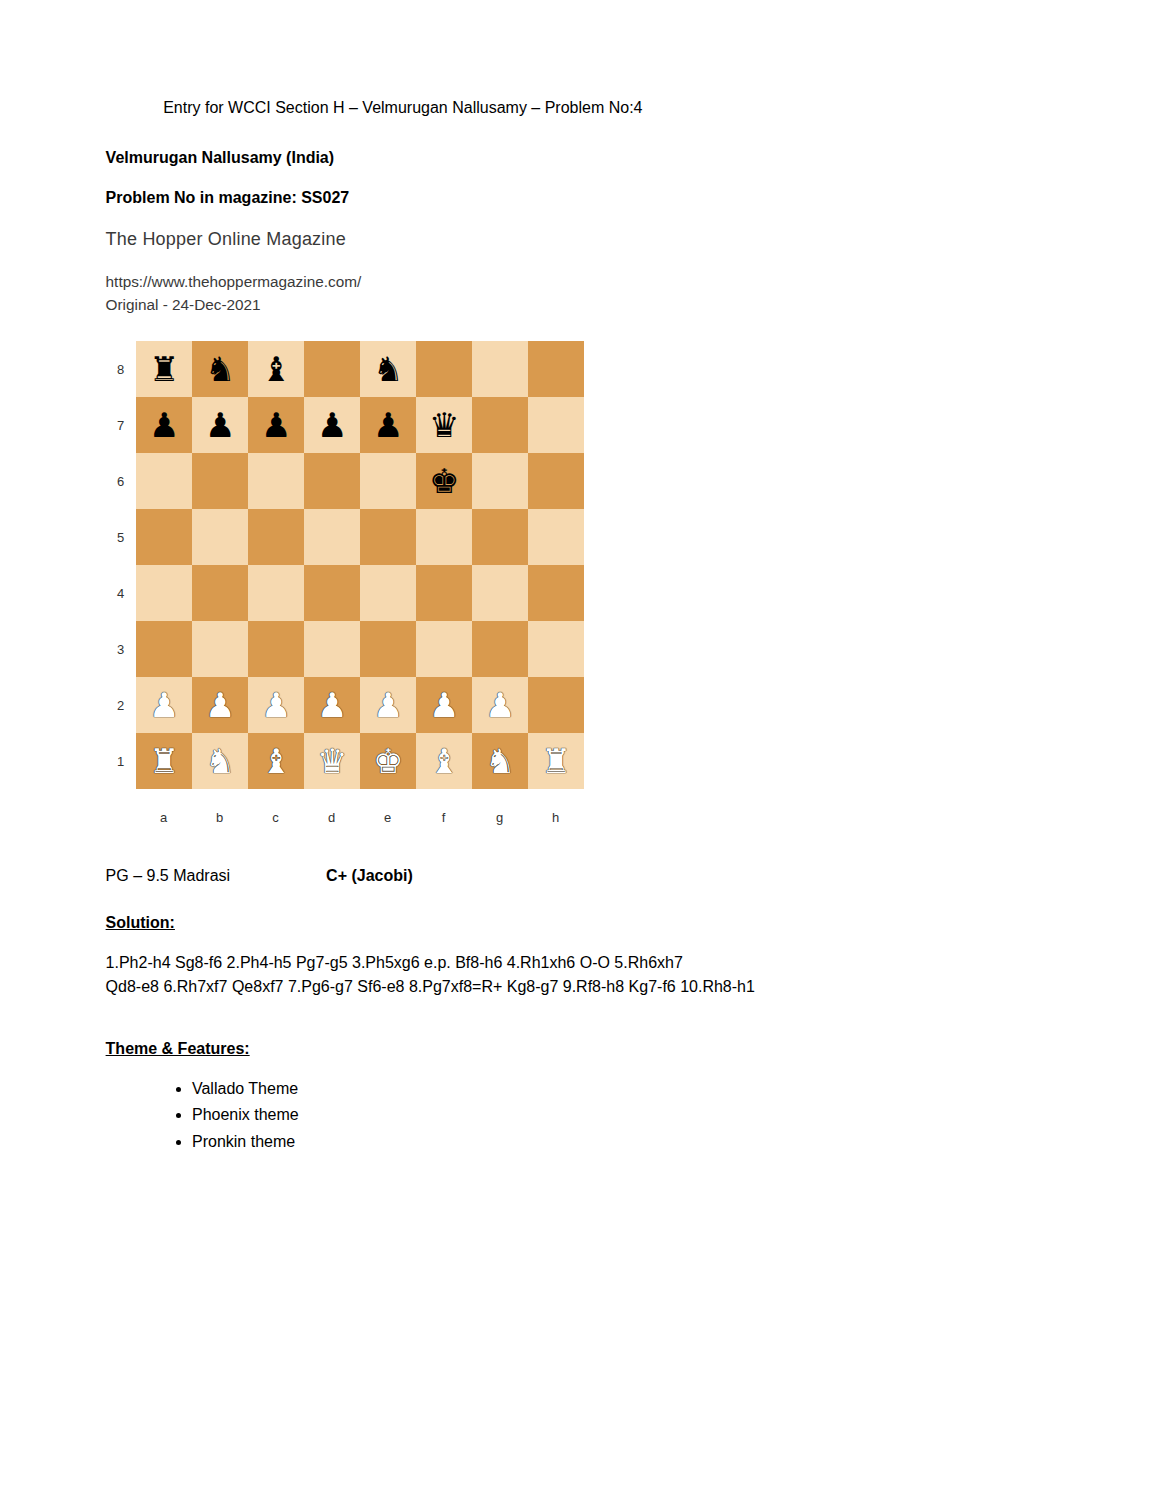Entry for WCCI Section H – Velmurugan Nallusamy – Problem No:4
Velmurugan Nallusamy (India)
Problem No in magazine: SS027
The Hopper Online Magazine
https://www.thehoppermagazine.com/
Original - 24-Dec-2021
| 8 | ♜ | ♞ | ♝ | | ♞ | | | |
| 7 | ♟ | ♟ | ♟ | ♟ | ♟ | ♛ | | |
| 6 | | | | | | ♚ | | |
| 5 | | | | | | | | |
| 4 | | | | | | | | |
| 3 | | | | | | | | |
| 2 | ♟ | ♟ | ♟ | ♟ | ♟ | ♟ | ♟ | |
| 1 | ♜ | ♞ | ♝ | ♛ | ♚ | ♝ | ♞ | ♜ |
| | a | b | c | d | e | f | g | h |
PG – 9.5 Madrasi C+ (Jacobi)
Solution:
1.Ph2-h4 Sg8-f6 2.Ph4-h5 Pg7-g5 3.Ph5xg6 e.p. Bf8-h6 4.Rh1xh6 O-O 5.Rh6xh7
Qd8-e8 6.Rh7xf7 Qe8xf7 7.Pg6-g7 Sf6-e8 8.Pg7xf8=R+ Kg8-g7 9.Rf8-h8 Kg7-f6 10.Rh8-h1
Theme & Features:
Vallado Theme
Phoenix theme
Pronkin theme